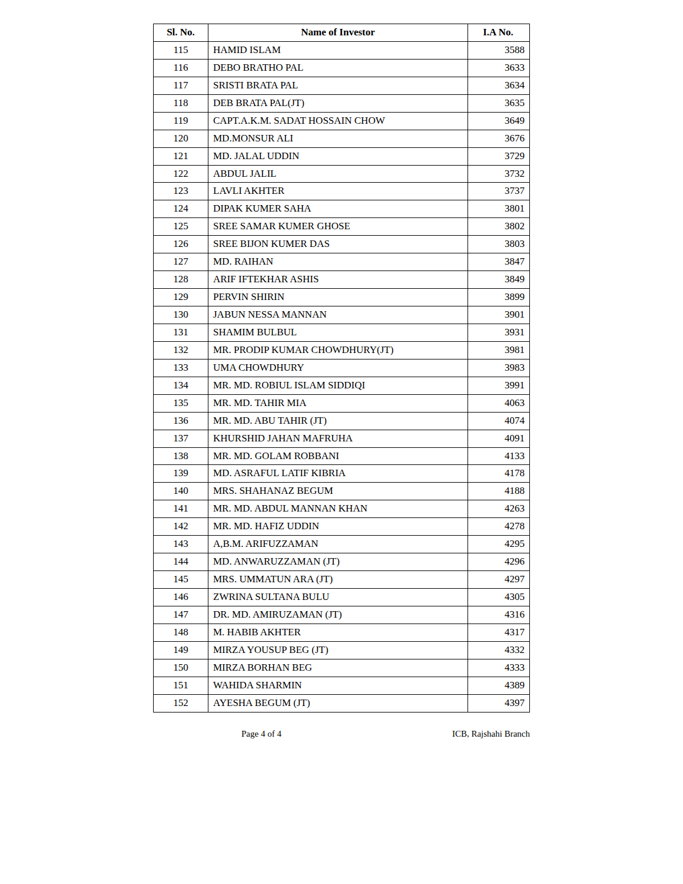Investor list
| Sl. No. | Name of Investor | I.A No. |
| --- | --- | --- |
| 115 | HAMID ISLAM | 3588 |
| 116 | DEBO BRATHO PAL | 3633 |
| 117 | SRISTI BRATA PAL | 3634 |
| 118 | DEB BRATA PAL(JT) | 3635 |
| 119 | CAPT.A.K.M. SADAT HOSSAIN CHOW | 3649 |
| 120 | MD.MONSUR ALI | 3676 |
| 121 | MD. JALAL UDDIN | 3729 |
| 122 | ABDUL JALIL | 3732 |
| 123 | LAVLI AKHTER | 3737 |
| 124 | DIPAK KUMER SAHA | 3801 |
| 125 | SREE SAMAR KUMER GHOSE | 3802 |
| 126 | SREE BIJON KUMER DAS | 3803 |
| 127 | MD. RAIHAN | 3847 |
| 128 | ARIF IFTEKHAR ASHIS | 3849 |
| 129 | PERVIN SHIRIN | 3899 |
| 130 | JABUN NESSA MANNAN | 3901 |
| 131 | SHAMIM BULBUL | 3931 |
| 132 | MR. PRODIP KUMAR CHOWDHURY(JT) | 3981 |
| 133 | UMA CHOWDHURY | 3983 |
| 134 | MR. MD. ROBIUL ISLAM SIDDIQI | 3991 |
| 135 | MR. MD. TAHIR MIA | 4063 |
| 136 | MR. MD. ABU TAHIR (JT) | 4074 |
| 137 | KHURSHID JAHAN MAFRUHA | 4091 |
| 138 | MR. MD. GOLAM ROBBANI | 4133 |
| 139 | MD. ASRAFUL LATIF KIBRIA | 4178 |
| 140 | MRS. SHAHANAZ BEGUM | 4188 |
| 141 | MR. MD. ABDUL MANNAN KHAN | 4263 |
| 142 | MR. MD. HAFIZ UDDIN | 4278 |
| 143 | A,B.M. ARIFUZZAMAN | 4295 |
| 144 | MD. ANWARUZZAMAN (JT) | 4296 |
| 145 | MRS. UMMATUN ARA (JT) | 4297 |
| 146 | ZWRINA SULTANA BULU | 4305 |
| 147 | DR. MD. AMIRUZAMAN (JT) | 4316 |
| 148 | M. HABIB AKHTER | 4317 |
| 149 | MIRZA YOUSUP BEG (JT) | 4332 |
| 150 | MIRZA BORHAN BEG | 4333 |
| 151 | WAHIDA SHARMIN | 4389 |
| 152 | AYESHA BEGUM (JT) | 4397 |
Page 4 of 4 ICB, Rajshahi Branch